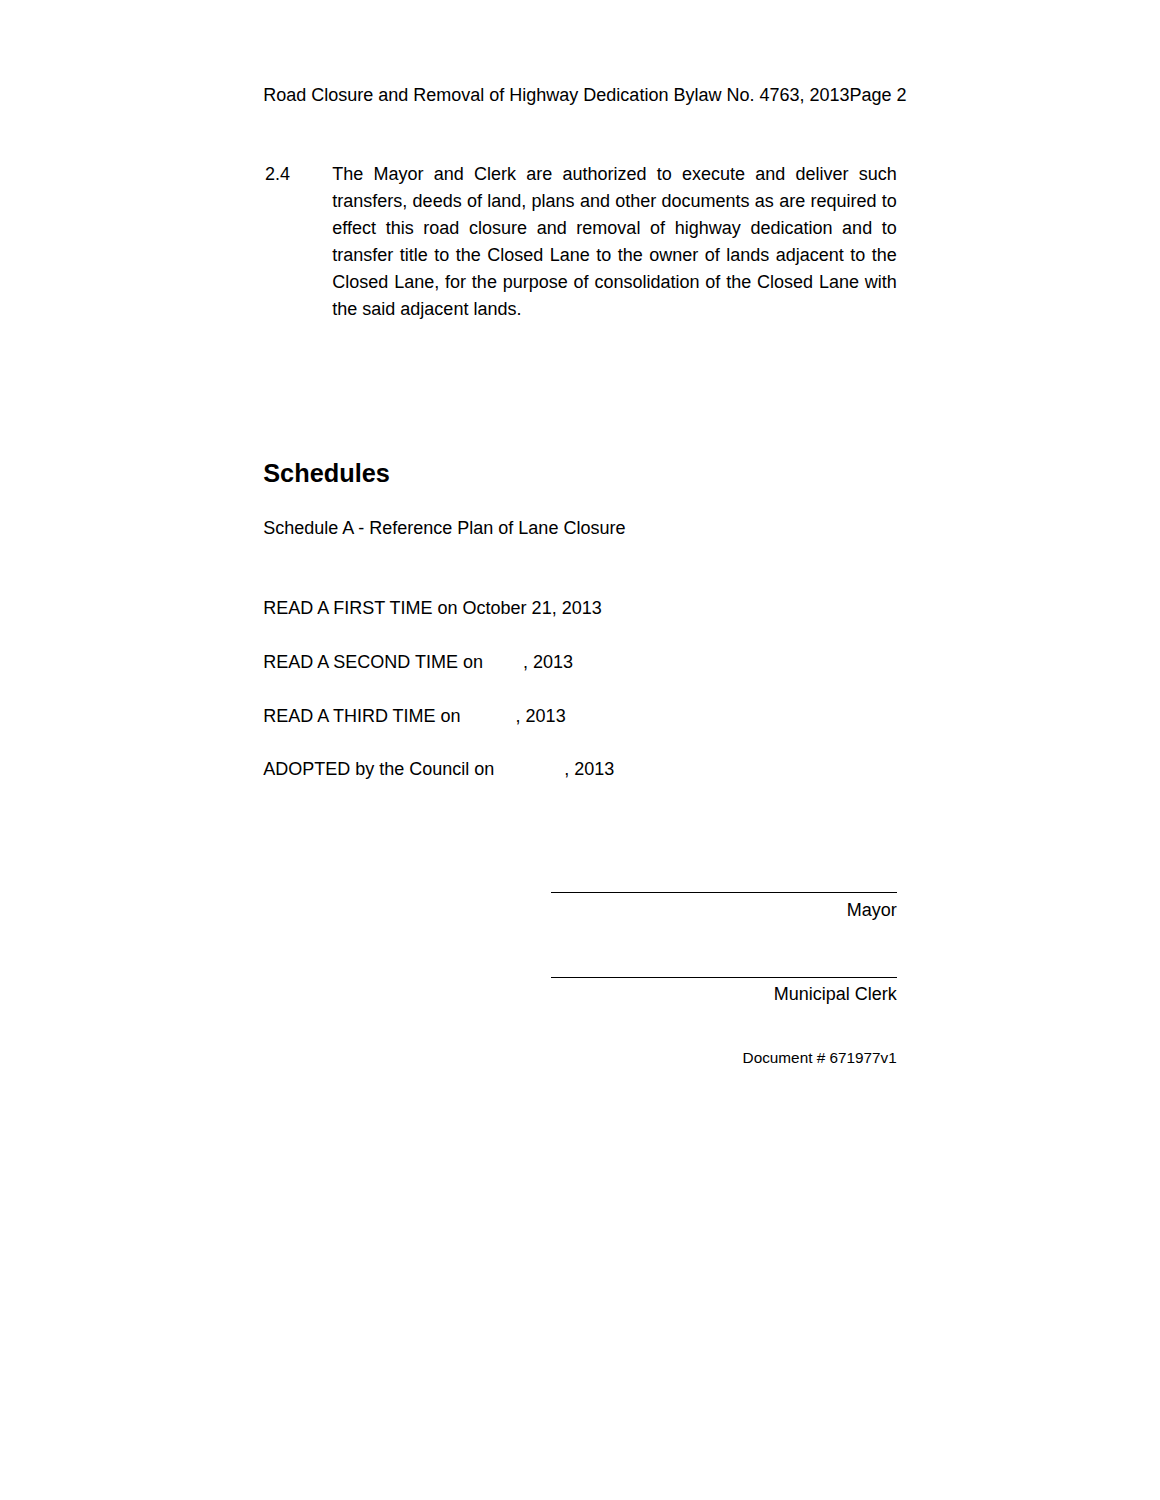Road Closure and Removal of Highway Dedication Bylaw No. 4763, 2013
Page 2
2.4
The Mayor and Clerk are authorized to execute and deliver such transfers, deeds of land, plans and other documents as are required to effect this road closure and removal of highway dedication and to transfer title to the Closed Lane to the owner of lands adjacent to the Closed Lane, for the purpose of consolidation of the Closed Lane with the said adjacent lands.
Schedules
Schedule A - Reference Plan of Lane Closure
READ A FIRST TIME on October 21, 2013
READ A SECOND TIME on , 2013
READ A THIRD TIME on , 2013
ADOPTED by the Council on , 2013
Mayor
Municipal Clerk
Document # 671977v1